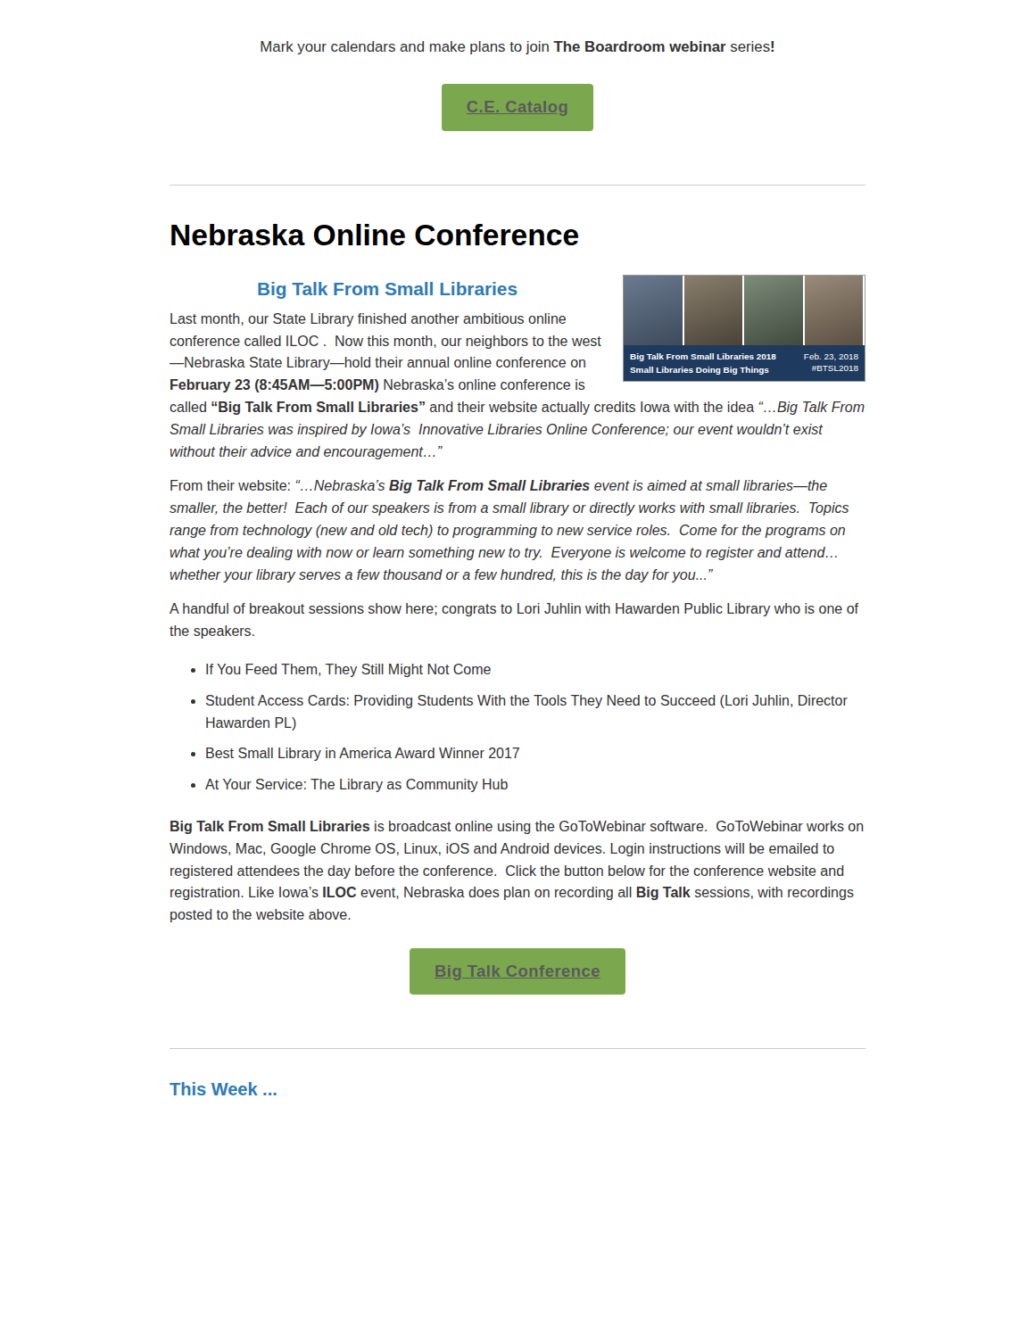Mark your calendars and make plans to join The Boardroom webinar series!
C.E. Catalog
Nebraska Online Conference
Big Talk From Small Libraries 2018
Small Libraries Doing Big Things Feb. 23, 2018
#BTSL2018
Big Talk From Small Libraries
Last month, our State Library finished another ambitious online conference called ILOC . Now this month, our neighbors to the west—Nebraska State Library—hold their annual online conference on February 23 (8:45AM—5:00PM) Nebraska’s online conference is called “Big Talk From Small Libraries” and their website actually credits Iowa with the idea “…Big Talk From Small Libraries was inspired by Iowa’s Innovative Libraries Online Conference; our event wouldn’t exist without their advice and encouragement…”
From their website: “…Nebraska’s Big Talk From Small Libraries event is aimed at small libraries—the smaller, the better! Each of our speakers is from a small library or directly works with small libraries. Topics range from technology (new and old tech) to programming to new service roles. Come for the programs on what you’re dealing with now or learn something new to try. Everyone is welcome to register and attend…whether your library serves a few thousand or a few hundred, this is the day for you...”
A handful of breakout sessions show here; congrats to Lori Juhlin with Hawarden Public Library who is one of the speakers.
If You Feed Them, They Still Might Not Come
Student Access Cards: Providing Students With the Tools They Need to Succeed (Lori Juhlin, Director Hawarden PL)
Best Small Library in America Award Winner 2017
At Your Service: The Library as Community Hub
Big Talk From Small Libraries is broadcast online using the GoToWebinar software. GoToWebinar works on Windows, Mac, Google Chrome OS, Linux, iOS and Android devices. Login instructions will be emailed to registered attendees the day before the conference. Click the button below for the conference website and registration. Like Iowa’s ILOC event, Nebraska does plan on recording all Big Talk sessions, with recordings posted to the website above.
Big Talk Conference
This Week ...